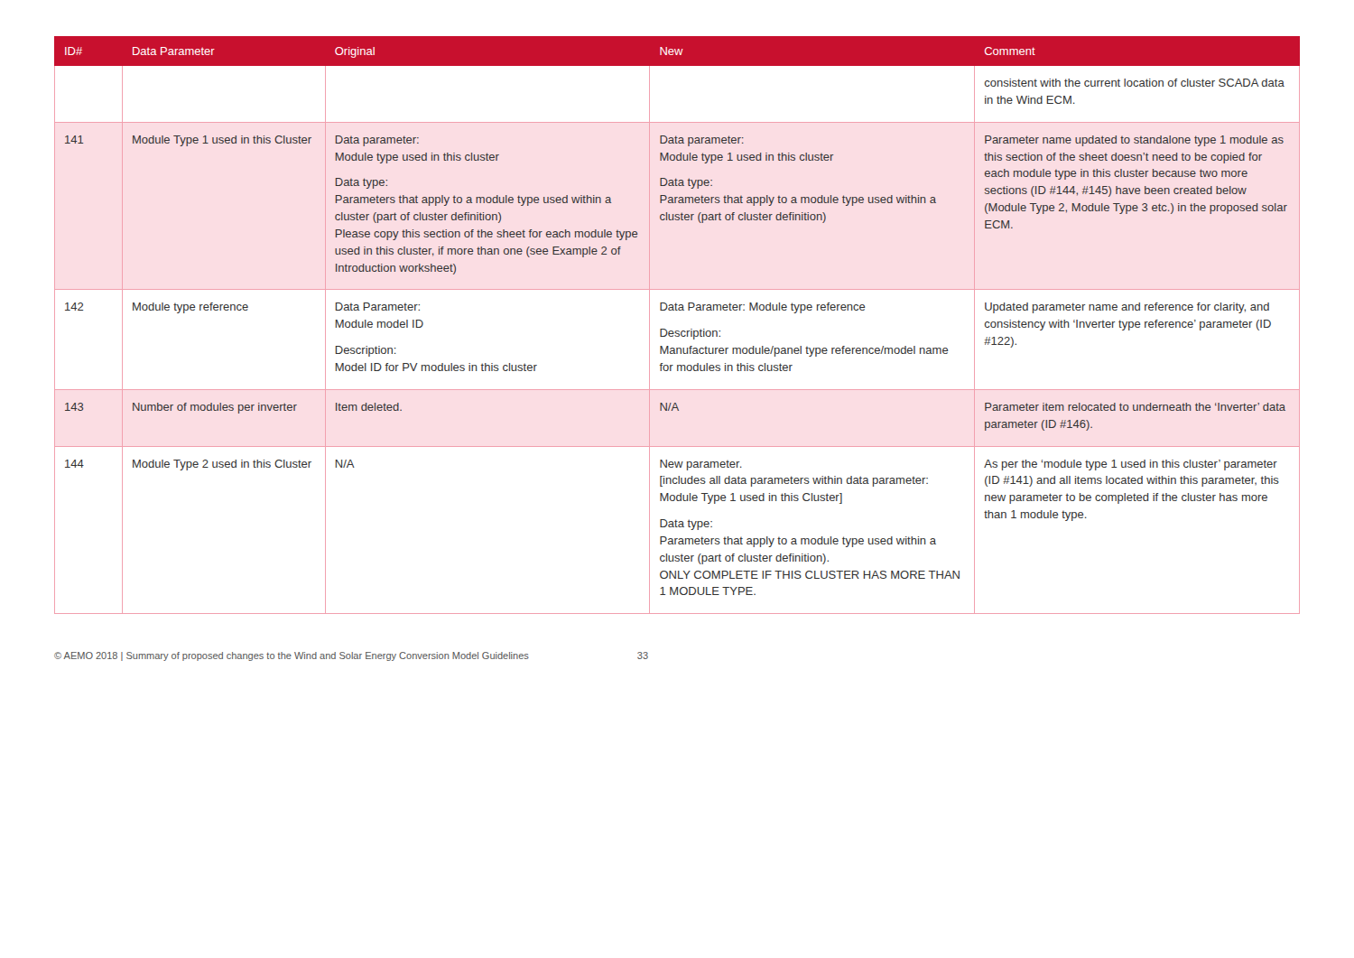| ID# | Data Parameter | Original | New | Comment |
| --- | --- | --- | --- | --- |
| | | | | consistent with the current location of cluster SCADA data in the Wind ECM. |
| 141 | Module Type 1 used in this Cluster | Data parameter: Module type used in this cluster Data type: Parameters that apply to a module type used within a cluster (part of cluster definition) Please copy this section of the sheet for each module type used in this cluster, if more than one (see Example 2 of Introduction worksheet) | Data parameter: Module type 1 used in this cluster Data type: Parameters that apply to a module type used within a cluster (part of cluster definition) | Parameter name updated to standalone type 1 module as this section of the sheet doesn’t need to be copied for each module type in this cluster because two more sections (ID #144, #145) have been created below (Module Type 2, Module Type 3 etc.) in the proposed solar ECM. |
| 142 | Module type reference | Data Parameter: Module model ID Description: Model ID for PV modules in this cluster | Data Parameter: Module type reference Description: Manufacturer module/panel type reference/model name for modules in this cluster | Updated parameter name and reference for clarity, and consistency with ‘Inverter type reference’ parameter (ID #122). |
| 143 | Number of modules per inverter | Item deleted. | N/A | Parameter item relocated to underneath the ‘Inverter’ data parameter (ID #146). |
| 144 | Module Type 2 used in this Cluster | N/A | New parameter. [includes all data parameters within data parameter: Module Type 1 used in this Cluster] Data type: Parameters that apply to a module type used within a cluster (part of cluster definition). ONLY COMPLETE IF THIS CLUSTER HAS MORE THAN 1 MODULE TYPE. | As per the ‘module type 1 used in this cluster’ parameter (ID #141) and all items located within this parameter, this new parameter to be completed if the cluster has more than 1 module type. |
© AEMO 2018 | Summary of proposed changes to the Wind and Solar Energy Conversion Model Guidelines 33